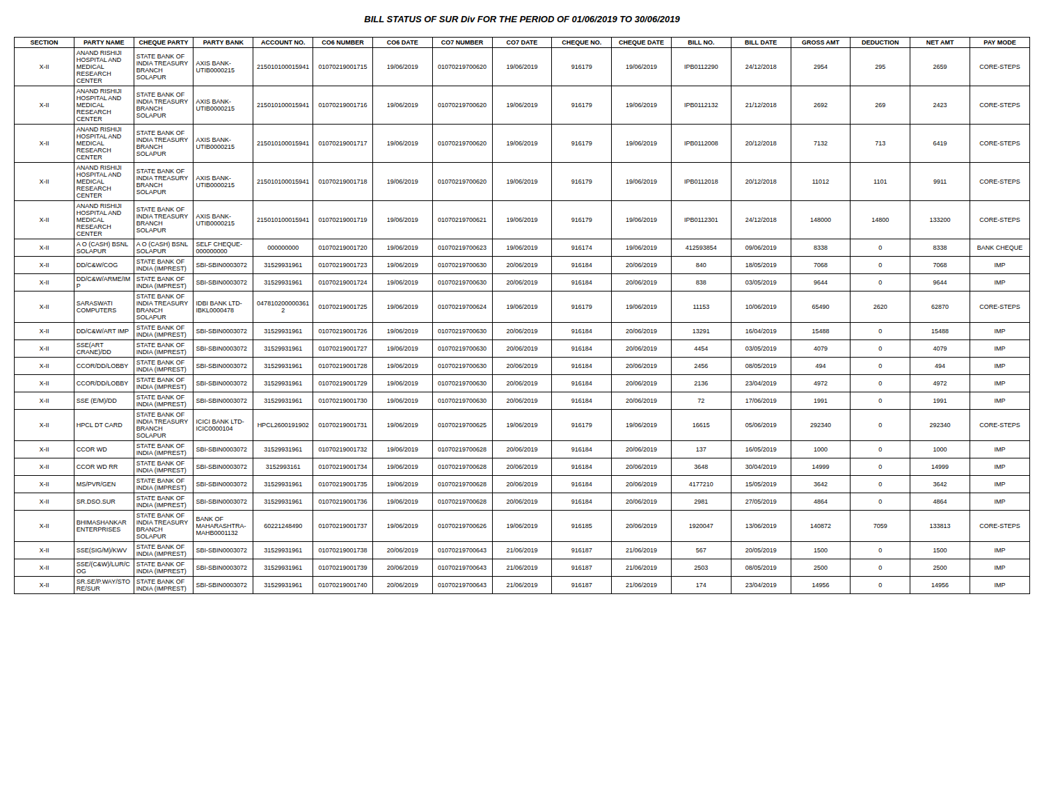BILL STATUS OF SUR Div FOR THE PERIOD OF 01/06/2019 TO 30/06/2019
| SECTION | PARTY NAME | CHEQUE PARTY | PARTY BANK | ACCOUNT NO. | CO6 NUMBER | CO6 DATE | CO7 NUMBER | CO7 DATE | CHEQUE NO. | CHEQUE DATE | BILL NO. | BILL DATE | GROSS AMT | DEDUCTION | NET AMT | PAY MODE |
| --- | --- | --- | --- | --- | --- | --- | --- | --- | --- | --- | --- | --- | --- | --- | --- | --- |
| X-II | ANAND RISHIJI HOSPITAL AND MEDICAL RESEARCH CENTER | STATE BANK OF INDIA TREASURY BRANCH SOLAPUR | AXIS BANK-UTIB0000215 | 215010100015941 | 01070219001715 | 19/06/2019 | 01070219700620 | 19/06/2019 | 916179 | 19/06/2019 | IPB0112290 | 24/12/2018 | 2954 | 295 | 2659 | CORE-STEPS |
| X-II | ANAND RISHIJI HOSPITAL AND MEDICAL RESEARCH CENTER | STATE BANK OF INDIA TREASURY BRANCH SOLAPUR | AXIS BANK-UTIB0000215 | 215010100015941 | 01070219001716 | 19/06/2019 | 01070219700620 | 19/06/2019 | 916179 | 19/06/2019 | IPB0112132 | 21/12/2018 | 2692 | 269 | 2423 | CORE-STEPS |
| X-II | ANAND RISHIJI HOSPITAL AND MEDICAL RESEARCH CENTER | STATE BANK OF INDIA TREASURY BRANCH SOLAPUR | AXIS BANK-UTIB0000215 | 215010100015941 | 01070219001717 | 19/06/2019 | 01070219700620 | 19/06/2019 | 916179 | 19/06/2019 | IPB0112008 | 20/12/2018 | 7132 | 713 | 6419 | CORE-STEPS |
| X-II | ANAND RISHIJI HOSPITAL AND MEDICAL RESEARCH CENTER | STATE BANK OF INDIA TREASURY BRANCH SOLAPUR | AXIS BANK-UTIB0000215 | 215010100015941 | 01070219001718 | 19/06/2019 | 01070219700620 | 19/06/2019 | 916179 | 19/06/2019 | IPB0112018 | 20/12/2018 | 11012 | 1101 | 9911 | CORE-STEPS |
| X-II | ANAND RISHIJI HOSPITAL AND MEDICAL RESEARCH CENTER | STATE BANK OF INDIA TREASURY BRANCH SOLAPUR | AXIS BANK-UTIB0000215 | 215010100015941 | 01070219001719 | 19/06/2019 | 01070219700621 | 19/06/2019 | 916179 | 19/06/2019 | IPB0112301 | 24/12/2018 | 148000 | 14800 | 133200 | CORE-STEPS |
| X-II | A O (CASH) BSNL SOLAPUR | A O (CASH) BSNL SOLAPUR | SELF CHEQUE-000000000 | 000000000 | 01070219001720 | 19/06/2019 | 01070219700623 | 19/06/2019 | 916174 | 19/06/2019 | 412593854 | 09/06/2019 | 8338 | 0 | 8338 | BANK CHEQUE |
| X-II | DD/C&W/COG | STATE BANK OF INDIA (IMPREST) | SBI-SBIN0003072 | 31529931961 | 01070219001723 | 19/06/2019 | 01070219700630 | 20/06/2019 | 916184 | 20/06/2019 | 840 | 18/05/2019 | 7068 | 0 | 7068 | IMP |
| X-II | DD/C&W/ARME/IMP | STATE BANK OF INDIA (IMPREST) | SBI-SBIN0003072 | 31529931961 | 01070219001724 | 19/06/2019 | 01070219700630 | 20/06/2019 | 916184 | 20/06/2019 | 838 | 03/05/2019 | 9644 | 0 | 9644 | IMP |
| X-II | SARASWATI COMPUTERS | STATE BANK OF INDIA TREASURY BRANCH SOLAPUR | IDBI BANK LTD-IBKL0000478 | 0478102000003612 | 01070219001725 | 19/06/2019 | 01070219700624 | 19/06/2019 | 916179 | 19/06/2019 | 11153 | 10/06/2019 | 65490 | 2620 | 62870 | CORE-STEPS |
| X-II | DD/C&W/ART IMP | STATE BANK OF INDIA (IMPREST) | SBI-SBIN0003072 | 31529931961 | 01070219001726 | 19/06/2019 | 01070219700630 | 20/06/2019 | 916184 | 20/06/2019 | 13291 | 16/04/2019 | 15488 | 0 | 15488 | IMP |
| X-II | SSE(ART CRANE)/DD | STATE BANK OF INDIA (IMPREST) | SBI-SBIN0003072 | 31529931961 | 01070219001727 | 19/06/2019 | 01070219700630 | 20/06/2019 | 916184 | 20/06/2019 | 4454 | 03/05/2019 | 4079 | 0 | 4079 | IMP |
| X-II | CCOR/DD/LOBBY | STATE BANK OF INDIA (IMPREST) | SBI-SBIN0003072 | 31529931961 | 01070219001728 | 19/06/2019 | 01070219700630 | 20/06/2019 | 916184 | 20/06/2019 | 2456 | 08/05/2019 | 494 | 0 | 494 | IMP |
| X-II | CCOR/DD/LOBBY | STATE BANK OF INDIA (IMPREST) | SBI-SBIN0003072 | 31529931961 | 01070219001729 | 19/06/2019 | 01070219700630 | 20/06/2019 | 916184 | 20/06/2019 | 2136 | 23/04/2019 | 4972 | 0 | 4972 | IMP |
| X-II | SSE (E/M)/DD | STATE BANK OF INDIA (IMPREST) | SBI-SBIN0003072 | 31529931961 | 01070219001730 | 19/06/2019 | 01070219700630 | 20/06/2019 | 916184 | 20/06/2019 | 72 | 17/06/2019 | 1991 | 0 | 1991 | IMP |
| X-II | HPCL DT CARD | STATE BANK OF INDIA TREASURY BRANCH SOLAPUR | ICICI BANK LTD-ICIC0000104 | HPCL2600191902 | 01070219001731 | 19/06/2019 | 01070219700625 | 19/06/2019 | 916179 | 19/06/2019 | 16615 | 05/06/2019 | 292340 | 0 | 292340 | CORE-STEPS |
| X-II | CCOR WD | STATE BANK OF INDIA (IMPREST) | SBI-SBIN0003072 | 31529931961 | 01070219001732 | 19/06/2019 | 01070219700628 | 20/06/2019 | 916184 | 20/06/2019 | 137 | 16/05/2019 | 1000 | 0 | 1000 | IMP |
| X-II | CCOR WD RR | STATE BANK OF INDIA (IMPREST) | SBI-SBIN0003072 | 3152993161 | 01070219001734 | 19/06/2019 | 01070219700628 | 20/06/2019 | 916184 | 20/06/2019 | 3648 | 30/04/2019 | 14999 | 0 | 14999 | IMP |
| X-II | MS/PVR/GEN | STATE BANK OF INDIA (IMPREST) | SBI-SBIN0003072 | 31529931961 | 01070219001735 | 19/06/2019 | 01070219700628 | 20/06/2019 | 916184 | 20/06/2019 | 4177210 | 15/05/2019 | 3642 | 0 | 3642 | IMP |
| X-II | SR.DSO.SUR | STATE BANK OF INDIA (IMPREST) | SBI-SBIN0003072 | 31529931961 | 01070219001736 | 19/06/2019 | 01070219700628 | 20/06/2019 | 916184 | 20/06/2019 | 2981 | 27/05/2019 | 4864 | 0 | 4864 | IMP |
| X-II | BHIMASHANKAR ENTERPRISES | STATE BANK OF INDIA TREASURY BRANCH SOLAPUR | BANK OF MAHARASHTRA-MAHB0001132 | 60221248490 | 01070219001737 | 19/06/2019 | 01070219700626 | 19/06/2019 | 916185 | 20/06/2019 | 1920047 | 13/06/2019 | 140872 | 7059 | 133813 | CORE-STEPS |
| X-II | SSE(SIG/M)/KWV | STATE BANK OF INDIA (IMPREST) | SBI-SBIN0003072 | 31529931961 | 01070219001738 | 20/06/2019 | 01070219700643 | 21/06/2019 | 916187 | 21/06/2019 | 567 | 20/05/2019 | 1500 | 0 | 1500 | IMP |
| X-II | SSE/(C&W)/LUR/COG | STATE BANK OF INDIA (IMPREST) | SBI-SBIN0003072 | 31529931961 | 01070219001739 | 20/06/2019 | 01070219700643 | 21/06/2019 | 916187 | 21/06/2019 | 2503 | 08/05/2019 | 2500 | 0 | 2500 | IMP |
| X-II | SR.SE/P.WAY/STORE/SUR | STATE BANK OF INDIA (IMPREST) | SBI-SBIN0003072 | 31529931961 | 01070219001740 | 20/06/2019 | 01070219700643 | 21/06/2019 | 916187 | 21/06/2019 | 174 | 23/04/2019 | 14956 | 0 | 14956 | IMP |